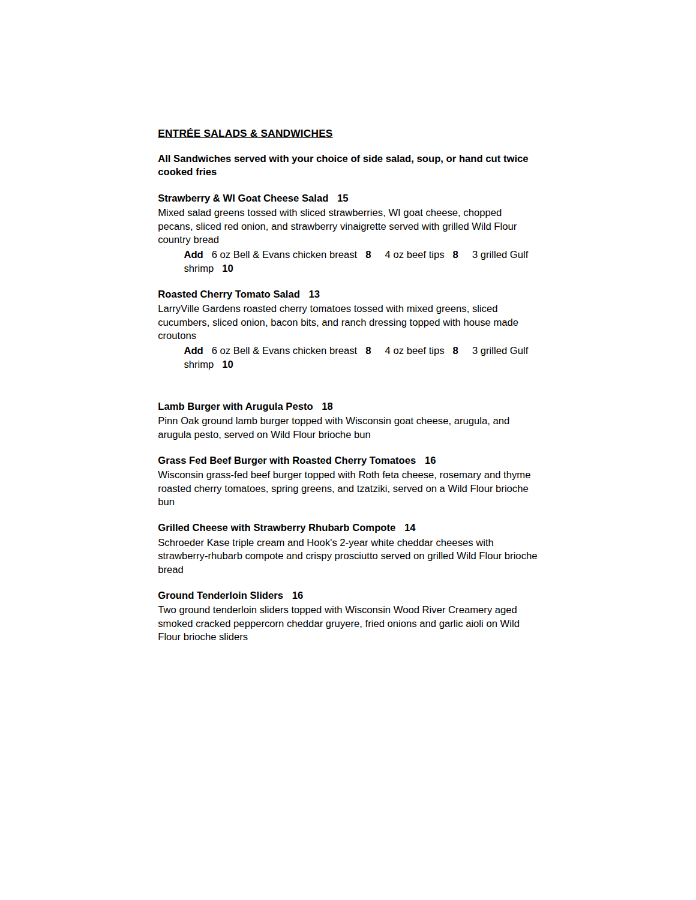ENTRÉE SALADS & SANDWICHES
All Sandwiches served with your choice of side salad, soup, or hand cut twice cooked fries
Strawberry & WI Goat Cheese Salad 15
Mixed salad greens tossed with sliced strawberries, WI goat cheese, chopped pecans, sliced red onion, and strawberry vinaigrette served with grilled Wild Flour country bread
Add 6 oz Bell & Evans chicken breast 8 4 oz beef tips 8 3 grilled Gulf shrimp 10
Roasted Cherry Tomato Salad 13
LarryVille Gardens roasted cherry tomatoes tossed with mixed greens, sliced cucumbers, sliced onion, bacon bits, and ranch dressing topped with house made croutons
Add 6 oz Bell & Evans chicken breast 8 4 oz beef tips 8 3 grilled Gulf shrimp 10
Lamb Burger with Arugula Pesto 18
Pinn Oak ground lamb burger topped with Wisconsin goat cheese, arugula, and arugula pesto, served on Wild Flour brioche bun
Grass Fed Beef Burger with Roasted Cherry Tomatoes 16
Wisconsin grass-fed beef burger topped with Roth feta cheese, rosemary and thyme roasted cherry tomatoes, spring greens, and tzatziki, served on a Wild Flour brioche bun
Grilled Cheese with Strawberry Rhubarb Compote 14
Schroeder Kase triple cream and Hook's 2-year white cheddar cheeses with strawberry-rhubarb compote and crispy prosciutto served on grilled Wild Flour brioche bread
Ground Tenderloin Sliders 16
Two ground tenderloin sliders topped with Wisconsin Wood River Creamery aged smoked cracked peppercorn cheddar gruyere, fried onions and garlic aioli on Wild Flour brioche sliders